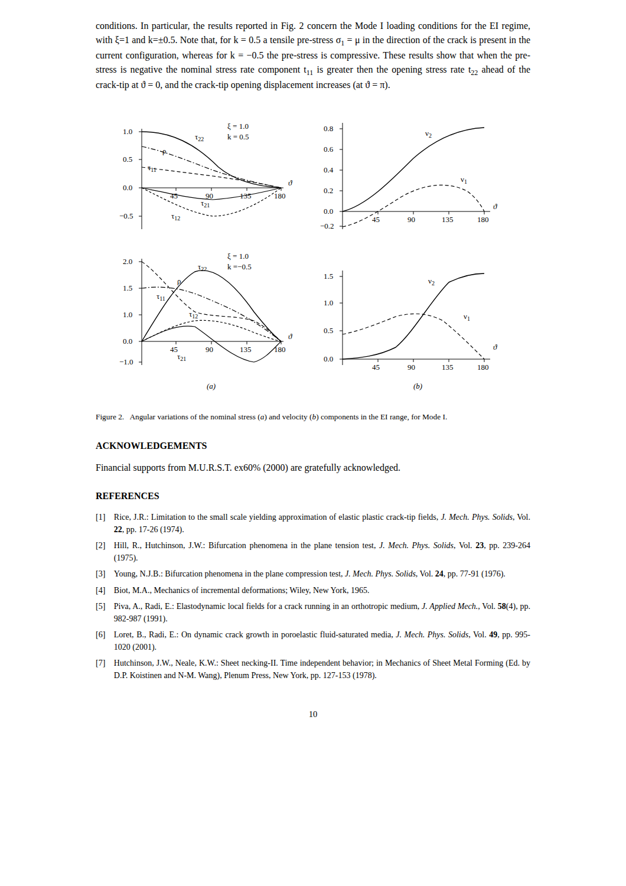conditions. In particular, the results reported in Fig. 2 concern the Mode I loading conditions for the EI regime, with ξ=1 and k=±0.5. Note that, for k = 0.5 a tensile pre-stress σ1 = μ in the direction of the crack is present in the current configuration, whereas for k = −0.5 the pre-stress is compressive. These results show that when the pre-stress is negative the nominal stress rate component t11 is greater then the opening stress rate t22 ahead of the crack-tip at ϑ = 0, and the crack-tip opening displacement increases (at ϑ = π).
1.0 0.5 0.0 −0.5 45 90 135 180 ϑ ξ = 1.0 k = 0.5 τ22 ρ τ11 τ21 τ12 0.8 0.6 0.4 0.2 0.0 −0.2 45 90 135 180 ϑ ν2 ν1 2.0 1.5 1.0 0.0 −1.0 45 90 135 180 ϑ ξ = 1.0 k =−0.5 τ22 ρ τ11 τ12 τ21 1.5 1.0 0.5 0.0 45 90 135 180 ϑ ν2 ν1 (a) (b)
Figure 2. Angular variations of the nominal stress (a) and velocity (b) components in the EI range, for Mode I.
ACKNOWLEDGEMENTS
Financial supports from M.U.R.S.T. ex60% (2000) are gratefully acknowledged.
REFERENCES
[1] Rice, J.R.: Limitation to the small scale yielding approximation of elastic plastic crack-tip fields, J. Mech. Phys. Solids, Vol. 22, pp. 17-26 (1974).
[2] Hill, R., Hutchinson, J.W.: Bifurcation phenomena in the plane tension test, J. Mech. Phys. Solids, Vol. 23, pp. 239-264 (1975).
[3] Young, N.J.B.: Bifurcation phenomena in the plane compression test, J. Mech. Phys. Solids, Vol. 24, pp. 77-91 (1976).
[4] Biot, M.A., Mechanics of incremental deformations; Wiley, New York, 1965.
[5] Piva, A., Radi, E.: Elastodynamic local fields for a crack running in an orthotropic medium, J. Applied Mech., Vol. 58(4), pp. 982-987 (1991).
[6] Loret, B., Radi, E.: On dynamic crack growth in poroelastic fluid-saturated media, J. Mech. Phys. Solids, Vol. 49, pp. 995-1020 (2001).
[7] Hutchinson, J.W., Neale, K.W.: Sheet necking-II. Time independent behavior; in Mechanics of Sheet Metal Forming (Ed. by D.P. Koistinen and N-M. Wang), Plenum Press, New York, pp. 127-153 (1978).
10